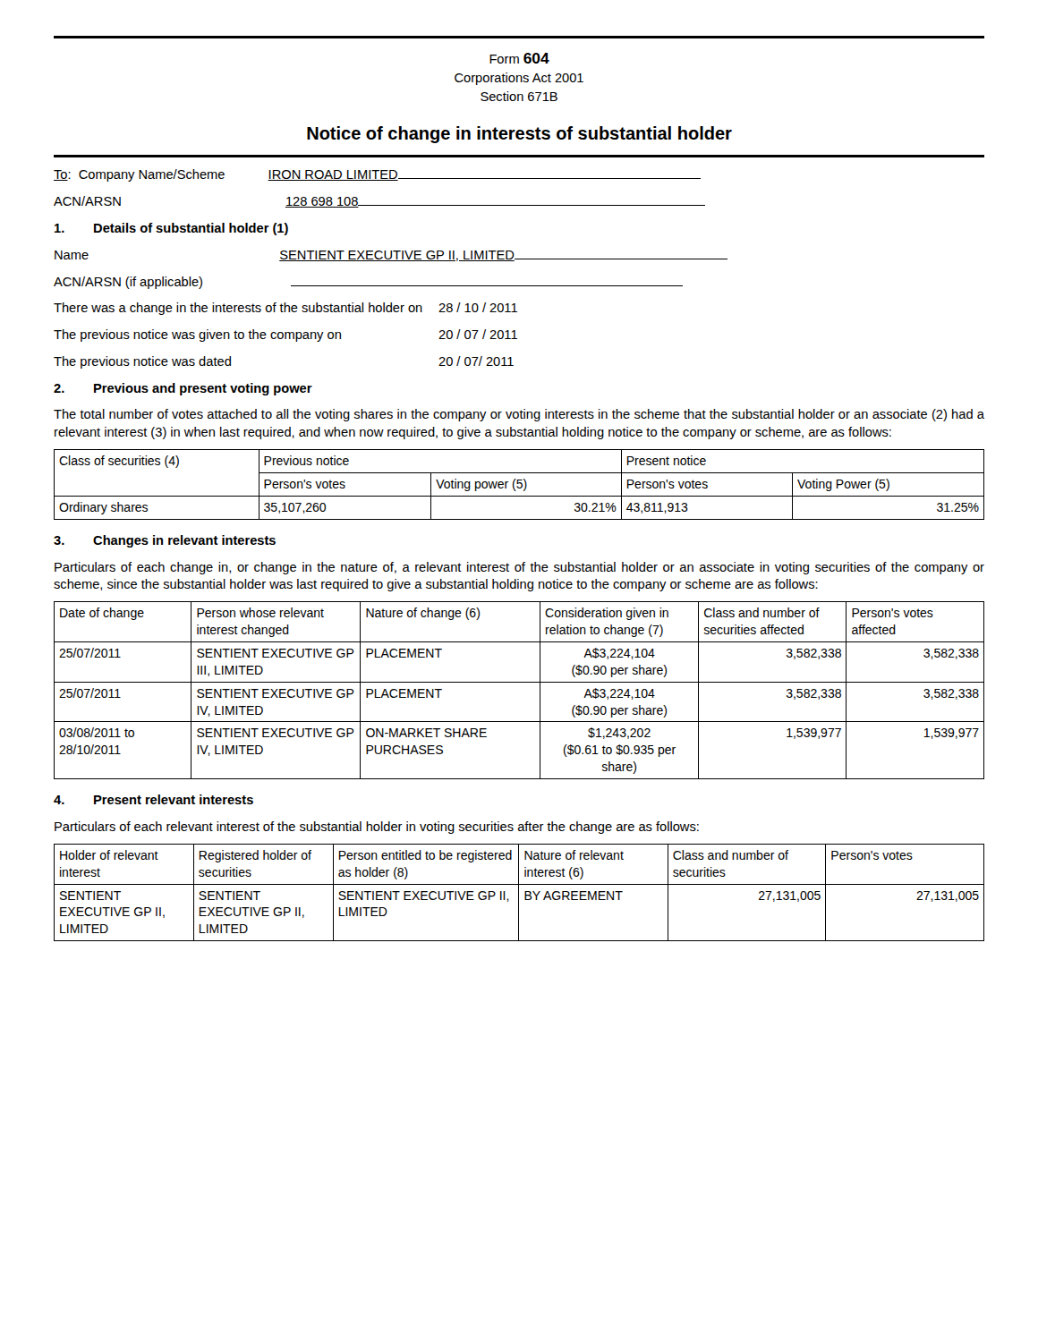Form 604
Corporations Act 2001
Section 671B
Notice of change in interests of substantial holder
To: Company Name/Scheme IRON ROAD LIMITED
ACN/ARSN 128 698 108
1. Details of substantial holder (1)
Name SENTIENT EXECUTIVE GP II, LIMITED
ACN/ARSN (if applicable)
There was a change in the interests of the substantial holder on
28 / 10 / 2011
The previous notice was given to the company on
20 / 07 / 2011
The previous notice was dated
20 / 07/ 2011
2. Previous and present voting power
The total number of votes attached to all the voting shares in the company or voting interests in the scheme that the substantial holder or an associate (2) had a relevant interest (3) in when last required, and when now required, to give a substantial holding notice to the company or scheme, are as follows:
| Class of securities (4) | Previous notice | Present notice |
| Person's votes | Voting power (5) | Person's votes | Voting Power (5) |
| Ordinary shares | 35,107,260 | 30.21% | 43,811,913 | 31.25% |
3. Changes in relevant interests
Particulars of each change in, or change in the nature of, a relevant interest of the substantial holder or an associate in voting securities of the company or scheme, since the substantial holder was last required to give a substantial holding notice to the company or scheme are as follows:
| Date of change | Person whose relevant interest changed | Nature of change (6) | Consideration given in relation to change (7) | Class and number of securities affected | Person's votes affected |
| 25/07/2011 | SENTIENT EXECUTIVE GP III, LIMITED | PLACEMENT | A$3,224,104 ($0.90 per share) | 3,582,338 | 3,582,338 |
| 25/07/2011 | SENTIENT EXECUTIVE GP IV, LIMITED | PLACEMENT | A$3,224,104 ($0.90 per share) | 3,582,338 | 3,582,338 |
| 03/08/2011 to 28/10/2011 | SENTIENT EXECUTIVE GP IV, LIMITED | ON-MARKET SHARE PURCHASES | $1,243,202 ($0.61 to $0.935 per share) | 1,539,977 | 1,539,977 |
4. Present relevant interests
Particulars of each relevant interest of the substantial holder in voting securities after the change are as follows:
| Holder of relevant interest | Registered holder of securities | Person entitled to be registered as holder (8) | Nature of relevant interest (6) | Class and number of securities | Person's votes |
| SENTIENT EXECUTIVE GP II, LIMITED | SENTIENT EXECUTIVE GP II, LIMITED | SENTIENT EXECUTIVE GP II, LIMITED | BY AGREEMENT | 27,131,005 | 27,131,005 |